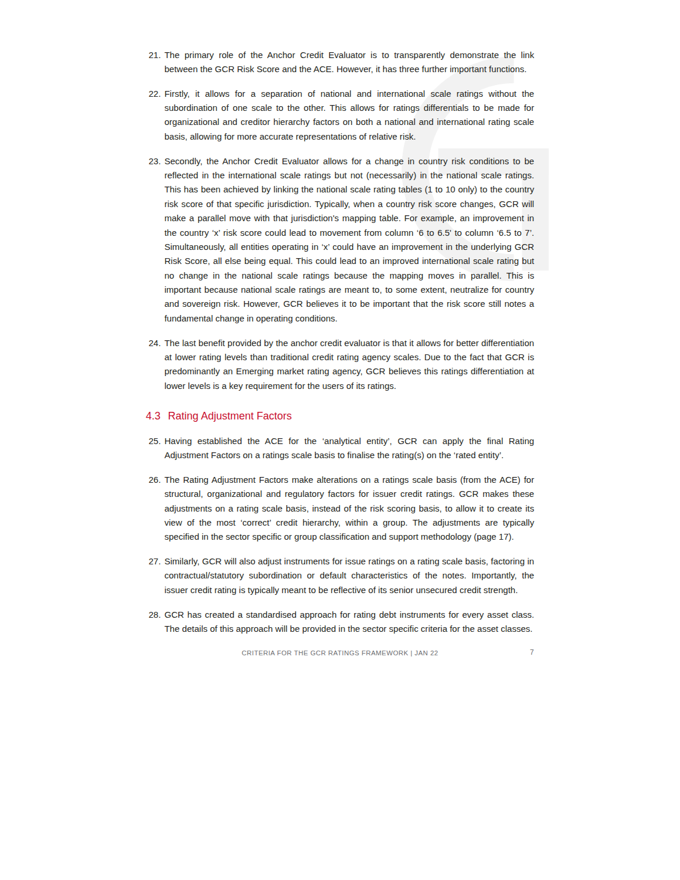The primary role of the Anchor Credit Evaluator is to transparently demonstrate the link between the GCR Risk Score and the ACE. However, it has three further important functions.
Firstly, it allows for a separation of national and international scale ratings without the subordination of one scale to the other. This allows for ratings differentials to be made for organizational and creditor hierarchy factors on both a national and international rating scale basis, allowing for more accurate representations of relative risk.
Secondly, the Anchor Credit Evaluator allows for a change in country risk conditions to be reflected in the international scale ratings but not (necessarily) in the national scale ratings. This has been achieved by linking the national scale rating tables (1 to 10 only) to the country risk score of that specific jurisdiction. Typically, when a country risk score changes, GCR will make a parallel move with that jurisdiction's mapping table. For example, an improvement in the country ‘x’ risk score could lead to movement from column ‘6 to 6.5' to column ‘6.5 to 7’. Simultaneously, all entities operating in ‘x’ could have an improvement in the underlying GCR Risk Score, all else being equal. This could lead to an improved international scale rating but no change in the national scale ratings because the mapping moves in parallel. This is important because national scale ratings are meant to, to some extent, neutralize for country and sovereign risk. However, GCR believes it to be important that the risk score still notes a fundamental change in operating conditions.
The last benefit provided by the anchor credit evaluator is that it allows for better differentiation at lower rating levels than traditional credit rating agency scales. Due to the fact that GCR is predominantly an Emerging market rating agency, GCR believes this ratings differentiation at lower levels is a key requirement for the users of its ratings.
4.3 Rating Adjustment Factors
Having established the ACE for the ‘analytical entity’, GCR can apply the final Rating Adjustment Factors on a ratings scale basis to finalise the rating(s) on the ‘rated entity’.
The Rating Adjustment Factors make alterations on a ratings scale basis (from the ACE) for structural, organizational and regulatory factors for issuer credit ratings. GCR makes these adjustments on a rating scale basis, instead of the risk scoring basis, to allow it to create its view of the most ‘correct’ credit hierarchy, within a group. The adjustments are typically specified in the sector specific or group classification and support methodology (page 17).
Similarly, GCR will also adjust instruments for issue ratings on a rating scale basis, factoring in contractual/statutory subordination or default characteristics of the notes. Importantly, the issuer credit rating is typically meant to be reflective of its senior unsecured credit strength.
GCR has created a standardised approach for rating debt instruments for every asset class. The details of this approach will be provided in the sector specific criteria for the asset classes.
CRITERIA FOR THE GCR RATINGS FRAMEWORK | JAN 22
7